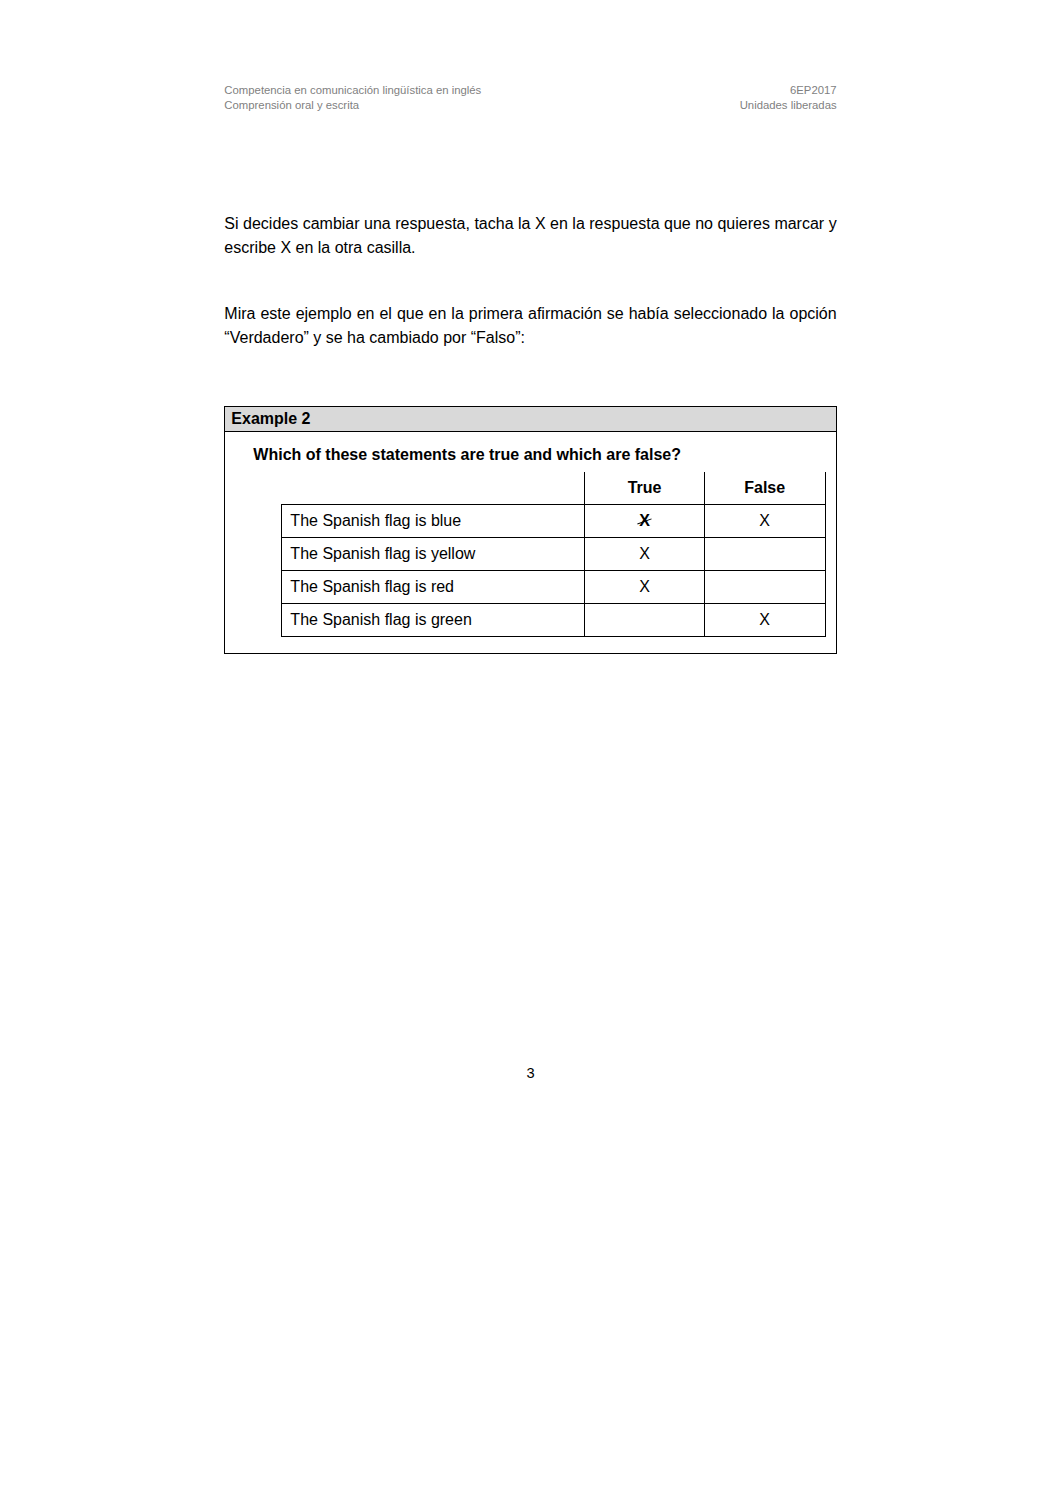Competencia en comunicación lingüística en inglés Comprensión oral y escrita
6EP2017 Unidades liberadas
Si decides cambiar una respuesta, tacha la X en la respuesta que no quieres marcar y escribe X en la otra casilla.
Mira este ejemplo en el que en la primera afirmación se había seleccionado la opción “Verdadero” y se ha cambiado por “Falso”:
Example 2
Which of these statements are true and which are false?
| | True | False |
| --- | --- | --- |
| The Spanish flag is blue | X | X |
| The Spanish flag is yellow | X | |
| The Spanish flag is red | X | |
| The Spanish flag is green | | X |
3